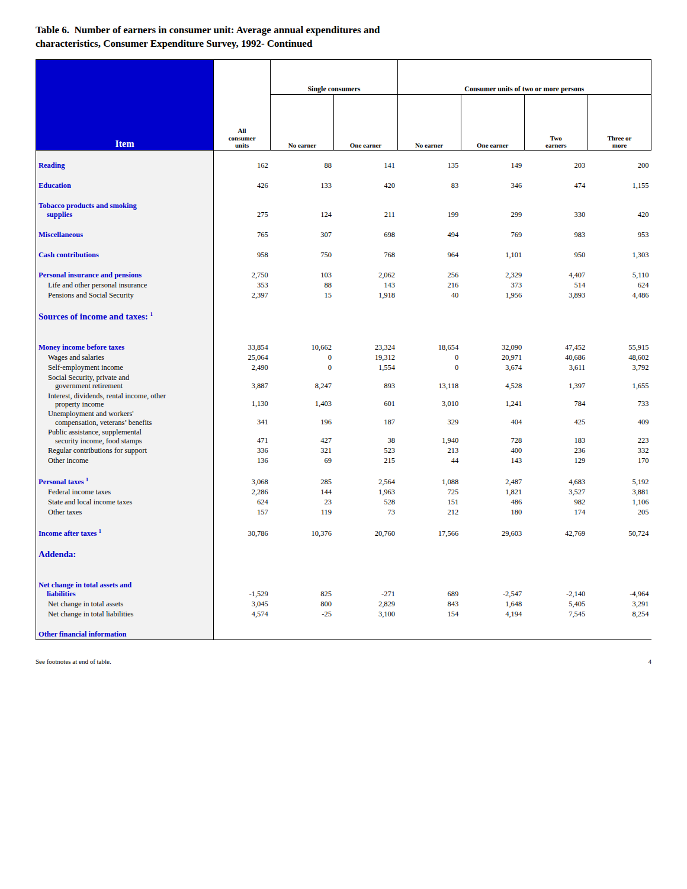Table 6. Number of earners in consumer unit: Average annual expenditures and
characteristics, Consumer Expenditure Survey, 1992- Continued
| Item | All consumer units | Single consumers | Consumer units of two or more persons |
| No earner | One earner | No earner | One earner | Two earners | Three or more |
| Reading | 162 | 88 | 141 | 135 | 149 | 203 | 200 |
| Education | 426 | 133 | 420 | 83 | 346 | 474 | 1,155 |
| Tobacco products and smoking supplies | 275 | 124 | 211 | 199 | 299 | 330 | 420 |
| Miscellaneous | 765 | 307 | 698 | 494 | 769 | 983 | 953 |
| Cash contributions | 958 | 750 | 768 | 964 | 1,101 | 950 | 1,303 |
| Personal insurance and pensions | 2,750 | 103 | 2,062 | 256 | 2,329 | 4,407 | 5,110 |
| Life and other personal insurance | 353 | 88 | 143 | 216 | 373 | 514 | 624 |
| Pensions and Social Security | 2,397 | 15 | 1,918 | 40 | 1,956 | 3,893 | 4,486 |
| Sources of income and taxes: 1 | |
| Money income before taxes | 33,854 | 10,662 | 23,324 | 18,654 | 32,090 | 47,452 | 55,915 |
| Wages and salaries | 25,064 | 0 | 19,312 | 0 | 20,971 | 40,686 | 48,602 |
| Self-employment income | 2,490 | 0 | 1,554 | 0 | 3,674 | 3,611 | 3,792 |
| Social Security, private and government retirement | 3,887 | 8,247 | 893 | 13,118 | 4,528 | 1,397 | 1,655 |
| Interest, dividends, rental income, other property income | 1,130 | 1,403 | 601 | 3,010 | 1,241 | 784 | 733 |
| Unemployment and workers' compensation, veterans’ benefits | 341 | 196 | 187 | 329 | 404 | 425 | 409 |
| Public assistance, supplemental security income, food stamps | 471 | 427 | 38 | 1,940 | 728 | 183 | 223 |
| Regular contributions for support | 336 | 321 | 523 | 213 | 400 | 236 | 332 |
| Other income | 136 | 69 | 215 | 44 | 143 | 129 | 170 |
| Personal taxes 1 | 3,068 | 285 | 2,564 | 1,088 | 2,487 | 4,683 | 5,192 |
| Federal income taxes | 2,286 | 144 | 1,963 | 725 | 1,821 | 3,527 | 3,881 |
| State and local income taxes | 624 | 23 | 528 | 151 | 486 | 982 | 1,106 |
| Other taxes | 157 | 119 | 73 | 212 | 180 | 174 | 205 |
| Income after taxes 1 | 30,786 | 10,376 | 20,760 | 17,566 | 29,603 | 42,769 | 50,724 |
| Addenda: | |
| Net change in total assets and liabilities | -1,529 | 825 | -271 | 689 | -2,547 | -2,140 | -4,964 |
| Net change in total assets | 3,045 | 800 | 2,829 | 843 | 1,648 | 5,405 | 3,291 |
| Net change in total liabilities | 4,574 | -25 | 3,100 | 154 | 4,194 | 7,545 | 8,254 |
| Other financial information | | | | | | | |
See footnotes at end of table. 4